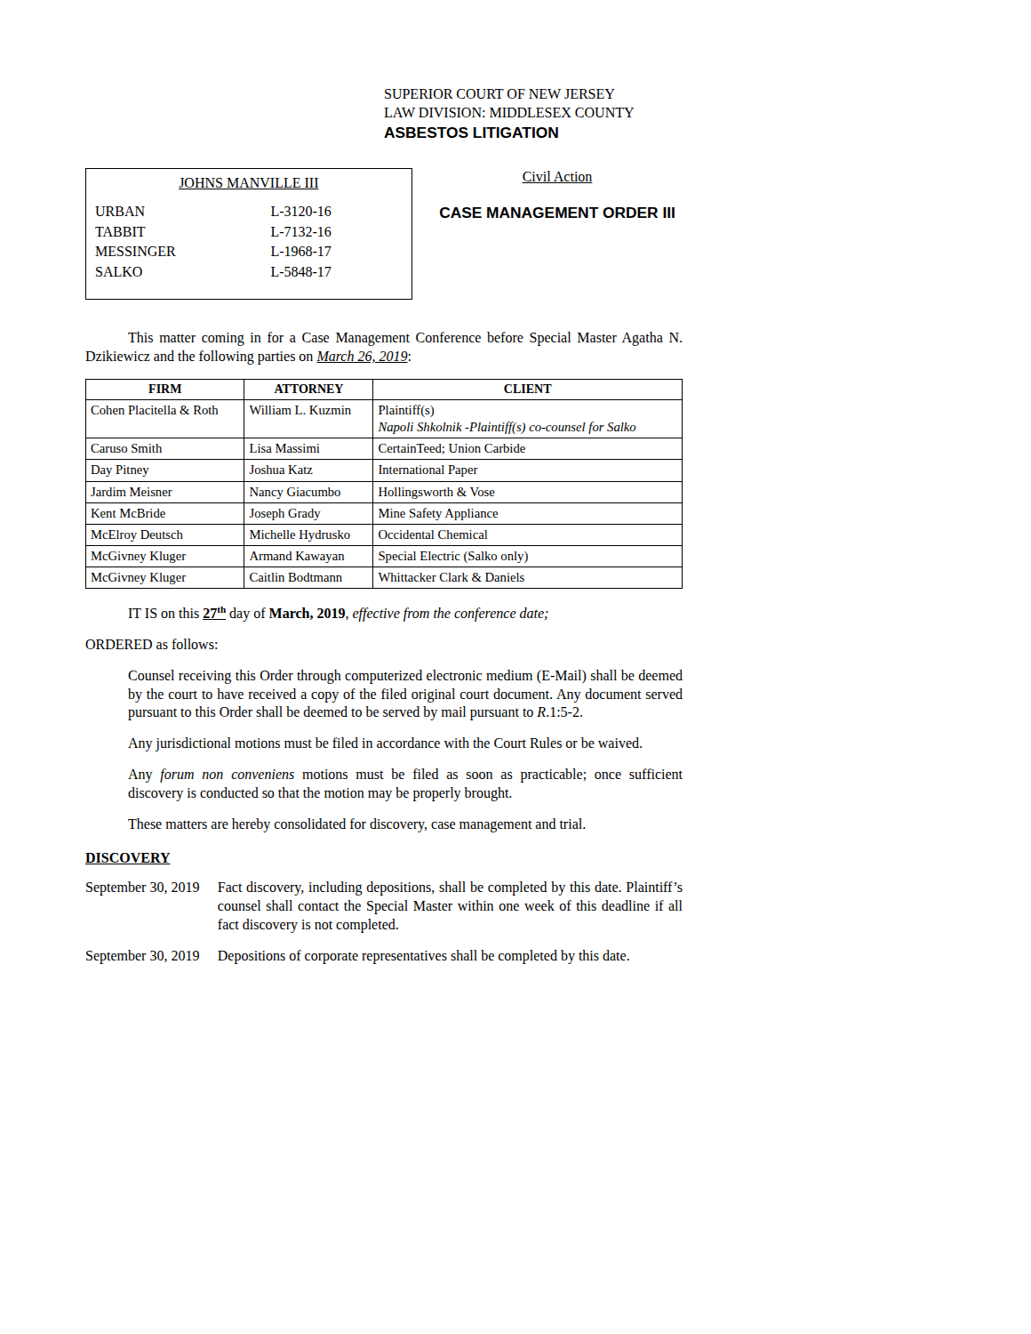SUPERIOR COURT OF NEW JERSEY
LAW DIVISION: MIDDLESEX COUNTY
ASBESTOS LITIGATION
| JOHNS MANVILLE III / URBAN / L-3120-16 / / TABBIT / L-7132-16 / / MESSINGER / L-1968-17 / / SALKO / L-5848-17 / | Civil Action CASE MANAGEMENT ORDER III |
This matter coming in for a Case Management Conference before Special Master Agatha N. Dzikiewicz and the following parties on March 26, 2019:
| FIRM | ATTORNEY | CLIENT |
| --- | --- | --- |
| Cohen Placitella & Roth | William L. Kuzmin | Plaintiff(s) Napoli Shkolnik -Plaintiff(s) co-counsel for Salko |
| Caruso Smith | Lisa Massimi | CertainTeed; Union Carbide |
| Day Pitney | Joshua Katz | International Paper |
| Jardim Meisner | Nancy Giacumbo | Hollingsworth & Vose |
| Kent McBride | Joseph Grady | Mine Safety Appliance |
| McElroy Deutsch | Michelle Hydrusko | Occidental Chemical |
| McGivney Kluger | Armand Kawayan | Special Electric (Salko only) |
| McGivney Kluger | Caitlin Bodtmann | Whittacker Clark & Daniels |
IT IS on this 27th day of March, 2019, effective from the conference date;
ORDERED as follows:
Counsel receiving this Order through computerized electronic medium (E-Mail) shall be deemed by the court to have received a copy of the filed original court document. Any document served pursuant to this Order shall be deemed to be served by mail pursuant to R.1:5-2.
Any jurisdictional motions must be filed in accordance with the Court Rules or be waived.
Any forum non conveniens motions must be filed as soon as practicable; once sufficient discovery is conducted so that the motion may be properly brought.
These matters are hereby consolidated for discovery, case management and trial.
DISCOVERY
| September 30, 2019 | Fact discovery, including depositions, shall be completed by this date. Plaintiff’s counsel shall contact the Special Master within one week of this deadline if all fact discovery is not completed. |
| September 30, 2019 | Depositions of corporate representatives shall be completed by this date. |